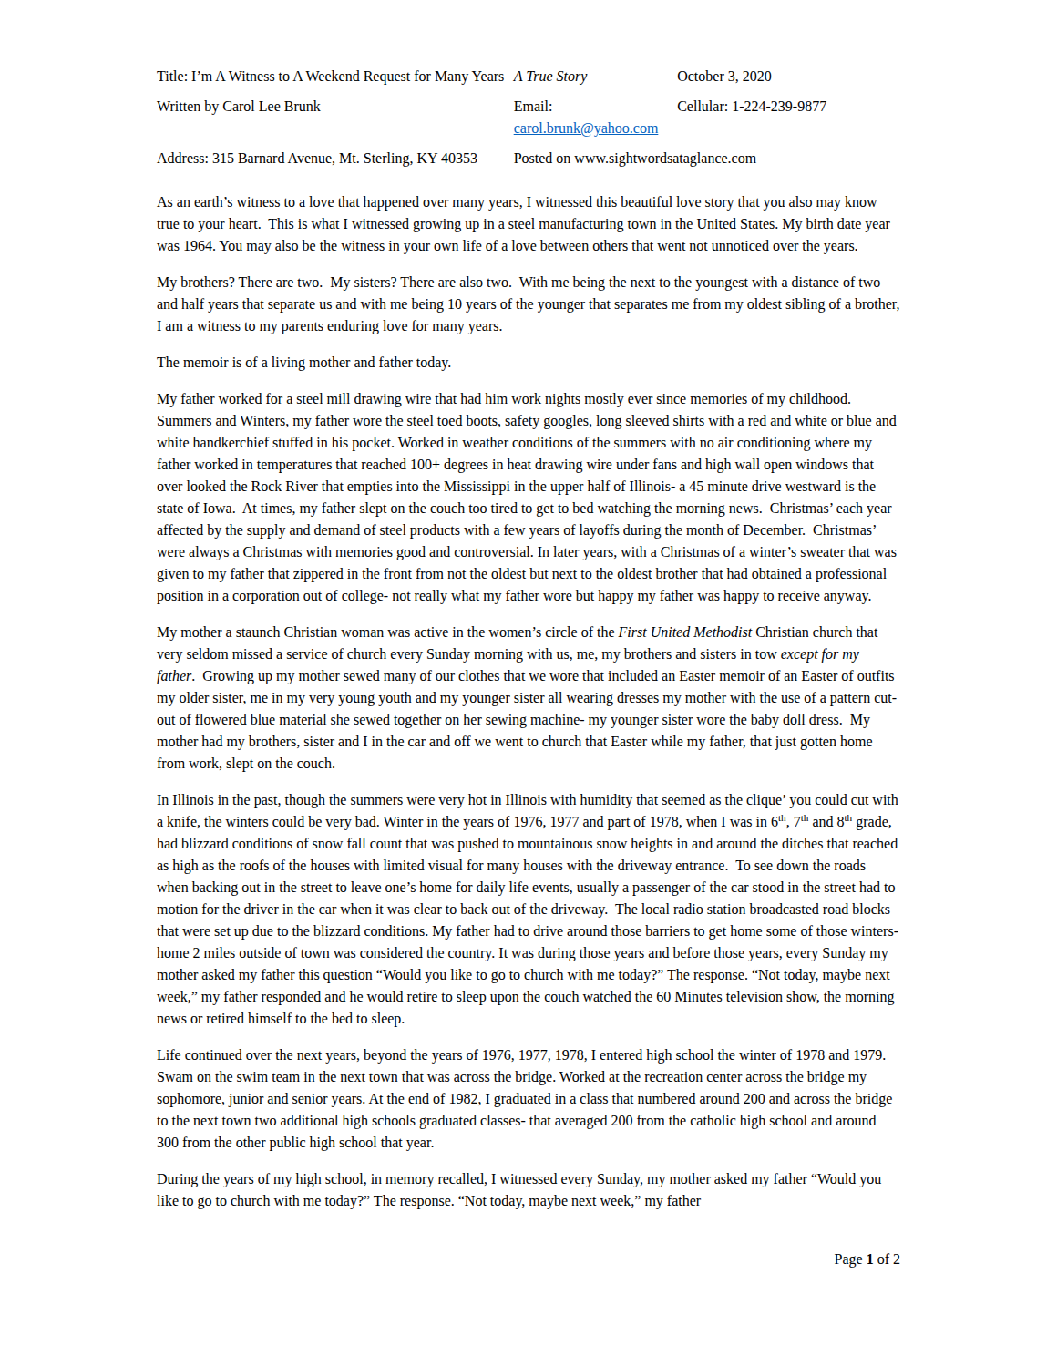Title: I’m A Witness to A Weekend Request for Many Years A True Story October 3, 2020
Written by Carol Lee Brunk Email: carol.brunk@yahoo.com Cellular: 1-224-239-9877
Address: 315 Barnard Avenue, Mt. Sterling, KY 40353 Posted on www.sightwordsataglance.com
As an earth’s witness to a love that happened over many years, I witnessed this beautiful love story that you also may know true to your heart. This is what I witnessed growing up in a steel manufacturing town in the United States. My birth date year was 1964. You may also be the witness in your own life of a love between others that went not unnoticed over the years.
My brothers? There are two. My sisters? There are also two. With me being the next to the youngest with a distance of two and half years that separate us and with me being 10 years of the younger that separates me from my oldest sibling of a brother, I am a witness to my parents enduring love for many years.
The memoir is of a living mother and father today.
My father worked for a steel mill drawing wire that had him work nights mostly ever since memories of my childhood. Summers and Winters, my father wore the steel toed boots, safety googles, long sleeved shirts with a red and white or blue and white handkerchief stuffed in his pocket. Worked in weather conditions of the summers with no air conditioning where my father worked in temperatures that reached 100+ degrees in heat drawing wire under fans and high wall open windows that over looked the Rock River that empties into the Mississippi in the upper half of Illinois- a 45 minute drive westward is the state of Iowa. At times, my father slept on the couch too tired to get to bed watching the morning news. Christmas’ each year affected by the supply and demand of steel products with a few years of layoffs during the month of December. Christmas’ were always a Christmas with memories good and controversial. In later years, with a Christmas of a winter’s sweater that was given to my father that zippered in the front from not the oldest but next to the oldest brother that had obtained a professional position in a corporation out of college- not really what my father wore but happy my father was happy to receive anyway.
My mother a staunch Christian woman was active in the women’s circle of the First United Methodist Christian church that very seldom missed a service of church every Sunday morning with us, me, my brothers and sisters in tow except for my father. Growing up my mother sewed many of our clothes that we wore that included an Easter memoir of an Easter of outfits my older sister, me in my very young youth and my younger sister all wearing dresses my mother with the use of a pattern cut-out of flowered blue material she sewed together on her sewing machine- my younger sister wore the baby doll dress. My mother had my brothers, sister and I in the car and off we went to church that Easter while my father, that just gotten home from work, slept on the couch.
In Illinois in the past, though the summers were very hot in Illinois with humidity that seemed as the clique’ you could cut with a knife, the winters could be very bad. Winter in the years of 1976, 1977 and part of 1978, when I was in 6th, 7th and 8th grade, had blizzard conditions of snow fall count that was pushed to mountainous snow heights in and around the ditches that reached as high as the roofs of the houses with limited visual for many houses with the driveway entrance. To see down the roads when backing out in the street to leave one’s home for daily life events, usually a passenger of the car stood in the street had to motion for the driver in the car when it was clear to back out of the driveway. The local radio station broadcasted road blocks that were set up due to the blizzard conditions. My father had to drive around those barriers to get home some of those winters-home 2 miles outside of town was considered the country. It was during those years and before those years, every Sunday my mother asked my father this question “Would you like to go to church with me today?” The response. “Not today, maybe next week,” my father responded and he would retire to sleep upon the couch watched the 60 Minutes television show, the morning news or retired himself to the bed to sleep.
Life continued over the next years, beyond the years of 1976, 1977, 1978, I entered high school the winter of 1978 and 1979. Swam on the swim team in the next town that was across the bridge. Worked at the recreation center across the bridge my sophomore, junior and senior years. At the end of 1982, I graduated in a class that numbered around 200 and across the bridge to the next town two additional high schools graduated classes- that averaged 200 from the catholic high school and around 300 from the other public high school that year.
During the years of my high school, in memory recalled, I witnessed every Sunday, my mother asked my father “Would you like to go to church with me today?” The response. “Not today, maybe next week,” my father
Page 1 of 2